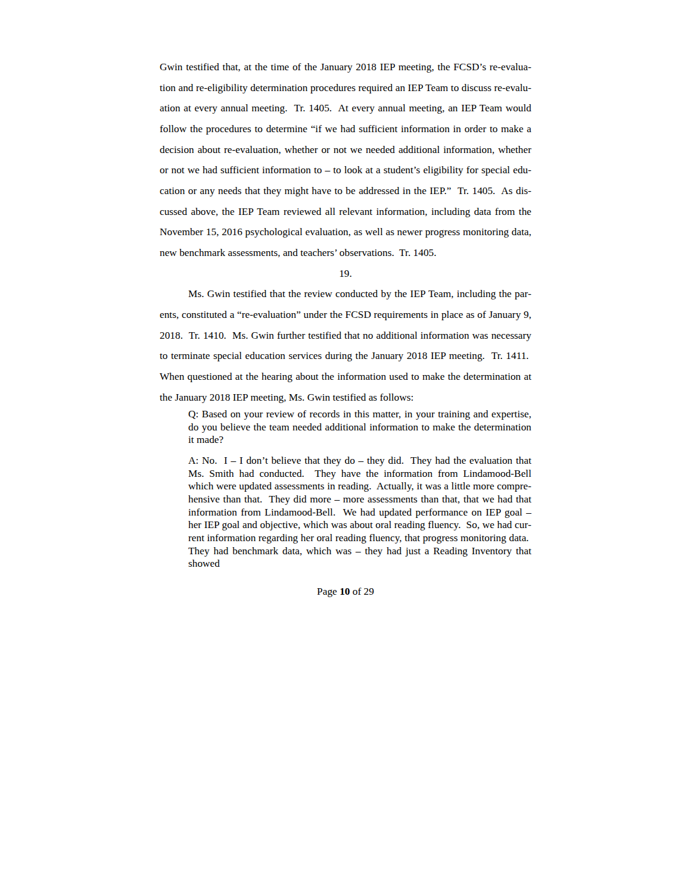Gwin testified that, at the time of the January 2018 IEP meeting, the FCSD’s re-evaluation and re-eligibility determination procedures required an IEP Team to discuss re-evaluation at every annual meeting. Tr. 1405. At every annual meeting, an IEP Team would follow the procedures to determine “if we had sufficient information in order to make a decision about re-evaluation, whether or not we needed additional information, whether or not we had sufficient information to – to look at a student’s eligibility for special education or any needs that they might have to be addressed in the IEP.” Tr. 1405. As discussed above, the IEP Team reviewed all relevant information, including data from the November 15, 2016 psychological evaluation, as well as newer progress monitoring data, new benchmark assessments, and teachers’ observations. Tr. 1405.
19.
Ms. Gwin testified that the review conducted by the IEP Team, including the parents, constituted a “re-evaluation” under the FCSD requirements in place as of January 9, 2018. Tr. 1410. Ms. Gwin further testified that no additional information was necessary to terminate special education services during the January 2018 IEP meeting. Tr. 1411. When questioned at the hearing about the information used to make the determination at the January 2018 IEP meeting, Ms. Gwin testified as follows:
Q: Based on your review of records in this matter, in your training and expertise, do you believe the team needed additional information to make the determination it made?
A: No. I – I don’t believe that they do – they did. They had the evaluation that Ms. Smith had conducted. They have the information from Lindamood-Bell which were updated assessments in reading. Actually, it was a little more comprehensive than that. They did more – more assessments than that, that we had that information from Lindamood-Bell. We had updated performance on IEP goal – her IEP goal and objective, which was about oral reading fluency. So, we had current information regarding her oral reading fluency, that progress monitoring data. They had benchmark data, which was – they had just a Reading Inventory that showed
Page 10 of 29